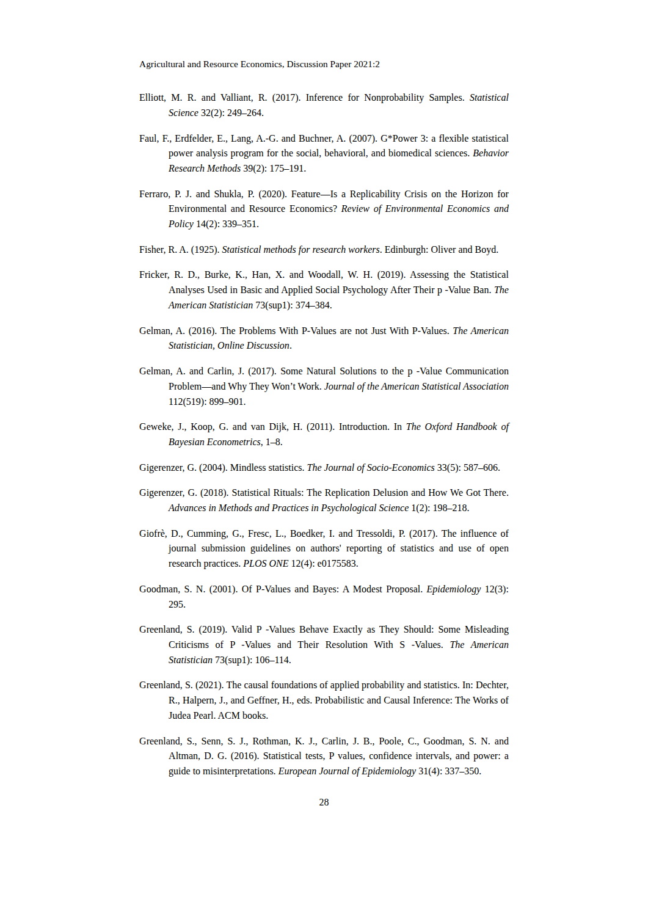Agricultural and Resource Economics, Discussion Paper 2021:2
Elliott, M. R. and Valliant, R. (2017). Inference for Nonprobability Samples. Statistical Science 32(2): 249–264.
Faul, F., Erdfelder, E., Lang, A.-G. and Buchner, A. (2007). G*Power 3: a flexible statistical power analysis program for the social, behavioral, and biomedical sciences. Behavior Research Methods 39(2): 175–191.
Ferraro, P. J. and Shukla, P. (2020). Feature—Is a Replicability Crisis on the Horizon for Environmental and Resource Economics? Review of Environmental Economics and Policy 14(2): 339–351.
Fisher, R. A. (1925). Statistical methods for research workers. Edinburgh: Oliver and Boyd.
Fricker, R. D., Burke, K., Han, X. and Woodall, W. H. (2019). Assessing the Statistical Analyses Used in Basic and Applied Social Psychology After Their p -Value Ban. The American Statistician 73(sup1): 374–384.
Gelman, A. (2016). The Problems With P-Values are not Just With P-Values. The American Statistician, Online Discussion.
Gelman, A. and Carlin, J. (2017). Some Natural Solutions to the p -Value Communication Problem—and Why They Won’t Work. Journal of the American Statistical Association 112(519): 899–901.
Geweke, J., Koop, G. and van Dijk, H. (2011). Introduction. In The Oxford Handbook of Bayesian Econometrics, 1–8.
Gigerenzer, G. (2004). Mindless statistics. The Journal of Socio-Economics 33(5): 587–606.
Gigerenzer, G. (2018). Statistical Rituals: The Replication Delusion and How We Got There. Advances in Methods and Practices in Psychological Science 1(2): 198–218.
Giofrè, D., Cumming, G., Fresc, L., Boedker, I. and Tressoldi, P. (2017). The influence of journal submission guidelines on authors' reporting of statistics and use of open research practices. PLOS ONE 12(4): e0175583.
Goodman, S. N. (2001). Of P-Values and Bayes: A Modest Proposal. Epidemiology 12(3): 295.
Greenland, S. (2019). Valid P -Values Behave Exactly as They Should: Some Misleading Criticisms of P -Values and Their Resolution With S -Values. The American Statistician 73(sup1): 106–114.
Greenland, S. (2021). The causal foundations of applied probability and statistics. In: Dechter, R., Halpern, J., and Geffner, H., eds. Probabilistic and Causal Inference: The Works of Judea Pearl. ACM books.
Greenland, S., Senn, S. J., Rothman, K. J., Carlin, J. B., Poole, C., Goodman, S. N. and Altman, D. G. (2016). Statistical tests, P values, confidence intervals, and power: a guide to misinterpretations. European Journal of Epidemiology 31(4): 337–350.
28